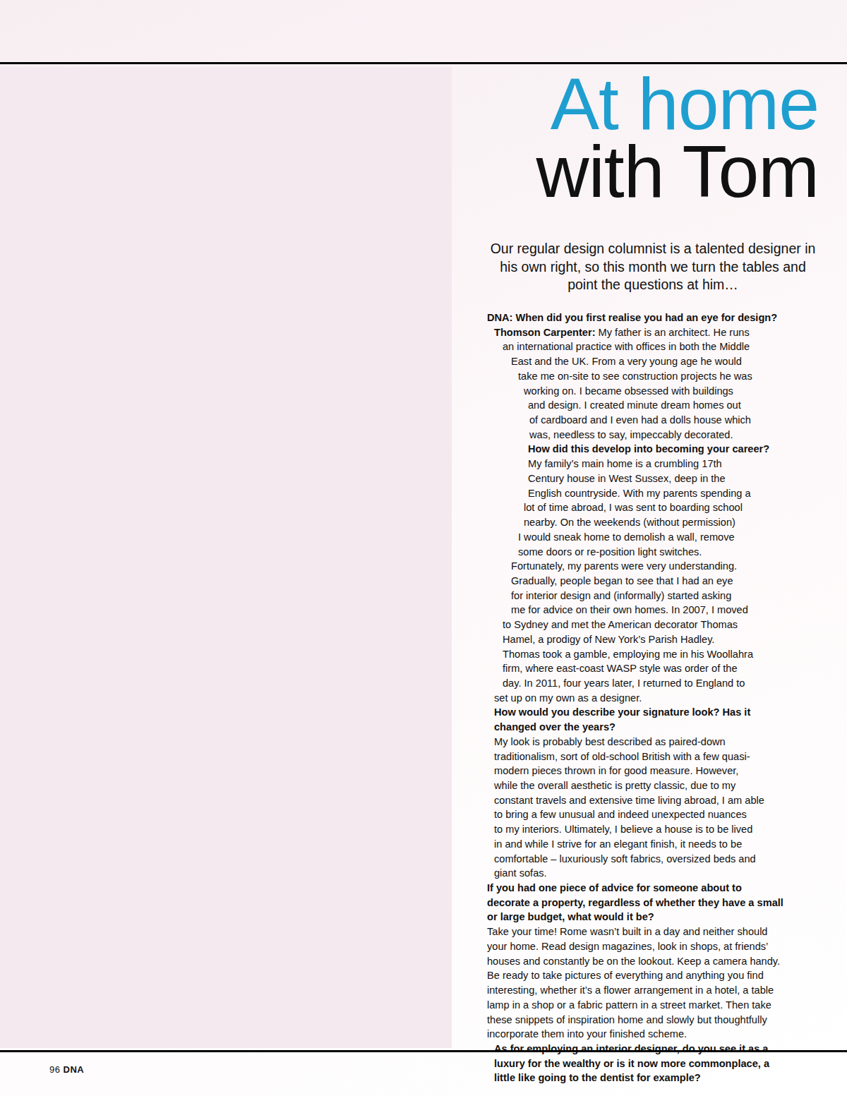At home
with Tom
Our regular design columnist is a talented designer in his own right, so this month we turn the tables and point the questions at him…
DNA: When did you first realise you had an eye for design?
Thomson Carpenter: My father is an architect. He runs
an international practice with offices in both the Middle
East and the UK. From a very young age he would
take me on-site to see construction projects he was
working on. I became obsessed with buildings
and design. I created minute dream homes out
of cardboard and I even had a dolls house which
was, needless to say, impeccably decorated.
How did this develop into becoming your career?
My family’s main home is a crumbling 17th
Century house in West Sussex, deep in the
English countryside. With my parents spending a
lot of time abroad, I was sent to boarding school
nearby. On the weekends (without permission)
I would sneak home to demolish a wall, remove
some doors or re-position light switches.
Fortunately, my parents were very understanding.
Gradually, people began to see that I had an eye
for interior design and (informally) started asking
me for advice on their own homes. In 2007, I moved
to Sydney and met the American decorator Thomas
Hamel, a prodigy of New York’s Parish Hadley.
Thomas took a gamble, employing me in his Woollahra
firm, where east-coast WASP style was order of the
day. In 2011, four years later, I returned to England to
set up on my own as a designer.
How would you describe your signature look? Has it
changed over the years?
My look is probably best described as paired-down
traditionalism, sort of old-school British with a few quasi-
modern pieces thrown in for good measure. However,
while the overall aesthetic is pretty classic, due to my
constant travels and extensive time living abroad, I am able
to bring a few unusual and indeed unexpected nuances
to my interiors. Ultimately, I believe a house is to be lived
in and while I strive for an elegant finish, it needs to be
comfortable – luxuriously soft fabrics, oversized beds and
giant sofas.
If you had one piece of advice for someone about to
decorate a property, regardless of whether they have a small
or large budget, what would it be?
Take your time! Rome wasn’t built in a day and neither should
your home. Read design magazines, look in shops, at friends’
houses and constantly be on the lookout. Keep a camera handy.
Be ready to take pictures of everything and anything you find
interesting, whether it’s a flower arrangement in a hotel, a table
lamp in a shop or a fabric pattern in a street market. Then take
these snippets of inspiration home and slowly but thoughtfully
incorporate them into your finished scheme.
As for employing an interior designer, do you see it as a
luxury for the wealthy or is it now more commonplace, a
little like going to the dentist for example?
96 DNA